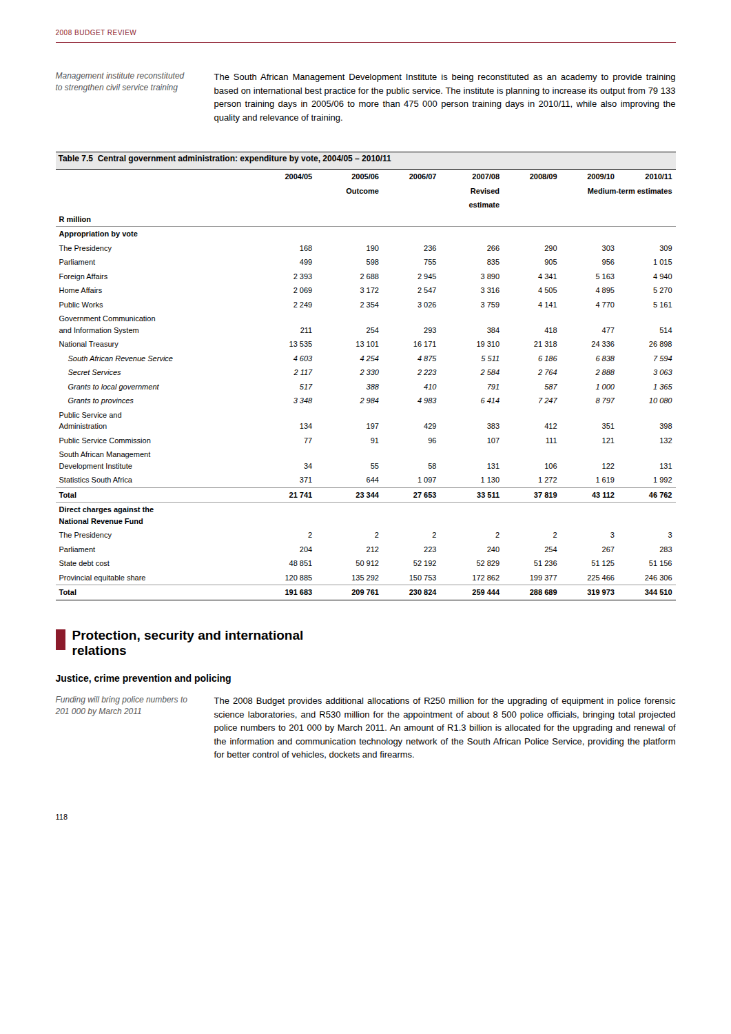2008 Budget Review
Management institute reconstituted to strengthen civil service training
The South African Management Development Institute is being reconstituted as an academy to provide training based on international best practice for the public service. The institute is planning to increase its output from 79 133 person training days in 2005/06 to more than 475 000 person training days in 2010/11, while also improving the quality and relevance of training.
Table 7.5 Central government administration: expenditure by vote, 2004/05 – 2010/11
| | 2004/05 | 2005/06 | 2006/07 | 2007/08 | 2008/09 | 2009/10 | 2010/11 |
| --- | --- | --- | --- | --- | --- | --- | --- |
| | | Outcome | | Revised | Medium-term estimates |
| | | | | estimate | | | |
| R million | | | | | | | |
| Appropriation by vote | | | | | | | |
| The Presidency | 168 | 190 | 236 | 266 | 290 | 303 | 309 |
| Parliament | 499 | 598 | 755 | 835 | 905 | 956 | 1 015 |
| Foreign Affairs | 2 393 | 2 688 | 2 945 | 3 890 | 4 341 | 5 163 | 4 940 |
| Home Affairs | 2 069 | 3 172 | 2 547 | 3 316 | 4 505 | 4 895 | 5 270 |
| Public Works | 2 249 | 2 354 | 3 026 | 3 759 | 4 141 | 4 770 | 5 161 |
| Government Communication and Information System | 211 | 254 | 293 | 384 | 418 | 477 | 514 |
| National Treasury | 13 535 | 13 101 | 16 171 | 19 310 | 21 318 | 24 336 | 26 898 |
| South African Revenue Service | 4 603 | 4 254 | 4 875 | 5 511 | 6 186 | 6 838 | 7 594 |
| Secret Services | 2 117 | 2 330 | 2 223 | 2 584 | 2 764 | 2 888 | 3 063 |
| Grants to local government | 517 | 388 | 410 | 791 | 587 | 1 000 | 1 365 |
| Grants to provinces | 3 348 | 2 984 | 4 983 | 6 414 | 7 247 | 8 797 | 10 080 |
| Public Service and Administration | 134 | 197 | 429 | 383 | 412 | 351 | 398 |
| Public Service Commission | 77 | 91 | 96 | 107 | 111 | 121 | 132 |
| South African Management Development Institute | 34 | 55 | 58 | 131 | 106 | 122 | 131 |
| Statistics South Africa | 371 | 644 | 1 097 | 1 130 | 1 272 | 1 619 | 1 992 |
| Total | 21 741 | 23 344 | 27 653 | 33 511 | 37 819 | 43 112 | 46 762 |
| Direct charges against the National Revenue Fund | | | | | | | |
| The Presidency | 2 | 2 | 2 | 2 | 2 | 3 | 3 |
| Parliament | 204 | 212 | 223 | 240 | 254 | 267 | 283 |
| State debt cost | 48 851 | 50 912 | 52 192 | 52 829 | 51 236 | 51 125 | 51 156 |
| Provincial equitable share | 120 885 | 135 292 | 150 753 | 172 862 | 199 377 | 225 466 | 246 306 |
| Total | 191 683 | 209 761 | 230 824 | 259 444 | 288 689 | 319 973 | 344 510 |
Protection, security and international
relations
Justice, crime prevention and policing
Funding will bring police numbers to 201 000 by March 2011
The 2008 Budget provides additional allocations of R250 million for the upgrading of equipment in police forensic science laboratories, and R530 million for the appointment of about 8 500 police officials, bringing total projected police numbers to 201 000 by March 2011. An amount of R1.3 billion is allocated for the upgrading and renewal of the information and communication technology network of the South African Police Service, providing the platform for better control of vehicles, dockets and firearms.
118